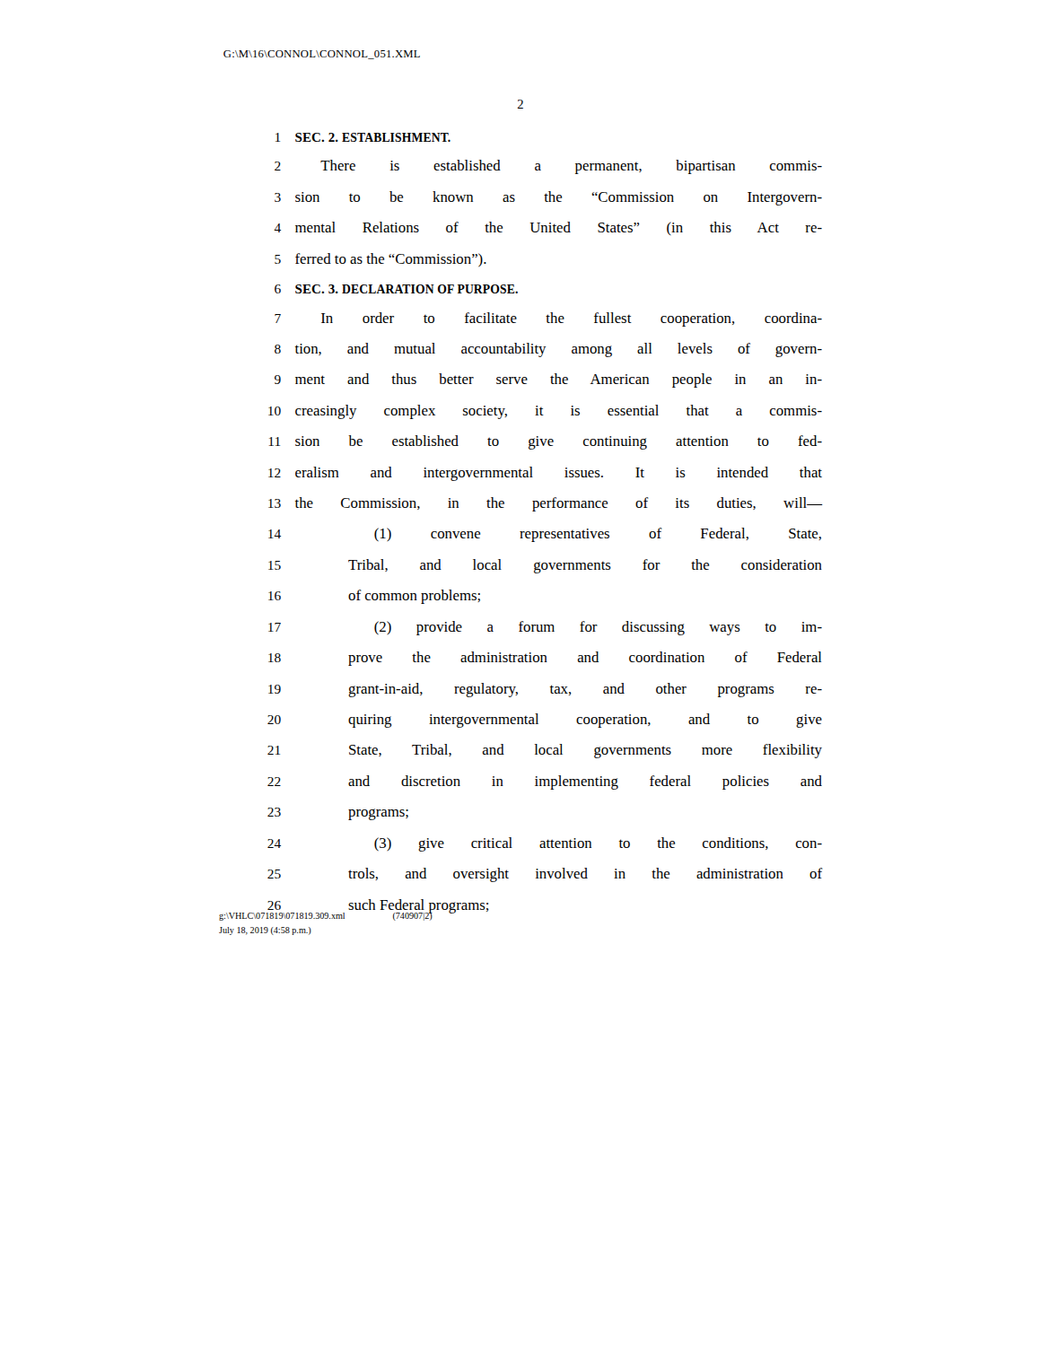G:\M\16\CONNOL\CONNOL_051.XML
2
1
SEC. 2. ESTABLISHMENT.
2
There is established a permanent, bipartisan commis-
3
sion to be known as the “Commission on Intergovern-
4
mental Relations of the United States” (in this Act re-
5
ferred to as the “Commission”).
6
SEC. 3. DECLARATION OF PURPOSE.
7
In order to facilitate the fullest cooperation, coordina-
8
tion, and mutual accountability among all levels of govern-
9
ment and thus better serve the American people in an in-
10
creasingly complex society, it is essential that a commis-
11
sion be established to give continuing attention to fed-
12
eralism and intergovernmental issues. It is intended that
13
the Commission, in the performance of its duties, will—
14
(1) convene representatives of Federal, State,
15
Tribal, and local governments for the consideration
16
of common problems;
17
(2) provide a forum for discussing ways to im-
18
prove the administration and coordination of Federal
19
grant-in-aid, regulatory, tax, and other programs re-
20
quiring intergovernmental cooperation, and to give
21
State, Tribal, and local governments more flexibility
22
and discretion in implementing federal policies and
23
programs;
24
(3) give critical attention to the conditions, con-
25
trols, and oversight involved in the administration of
26
such Federal programs;
g:\VHLC\071819\071819.309.xml (740907|2)
July 18, 2019 (4:58 p.m.)